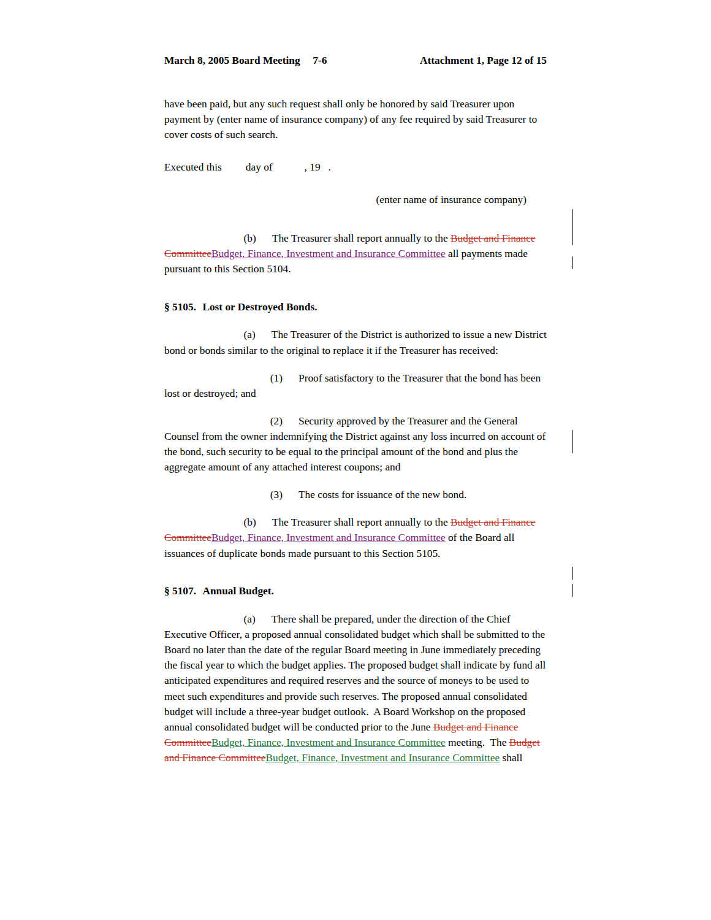March 8, 2005 Board Meeting 7-6 Attachment 1, Page 12 of 15
have been paid, but any such request shall only be honored by said Treasurer upon payment by (enter name of insurance company) of any fee required by said Treasurer to cover costs of such search.
Executed this day of , 19 .
(enter name of insurance company)
(b) The Treasurer shall report annually to the Budget and Finance Committee Budget, Finance, Investment and Insurance Committee all payments made pursuant to this Section 5104.
§ 5105. Lost or Destroyed Bonds.
(a) The Treasurer of the District is authorized to issue a new District bond or bonds similar to the original to replace it if the Treasurer has received:
(1) Proof satisfactory to the Treasurer that the bond has been lost or destroyed; and
(2) Security approved by the Treasurer and the General Counsel from the owner indemnifying the District against any loss incurred on account of the bond, such security to be equal to the principal amount of the bond and plus the aggregate amount of any attached interest coupons; and
(3) The costs for issuance of the new bond.
(b) The Treasurer shall report annually to the Budget and Finance Committee Budget, Finance, Investment and Insurance Committee of the Board all issuances of duplicate bonds made pursuant to this Section 5105.
§ 5107. Annual Budget.
(a) There shall be prepared, under the direction of the Chief Executive Officer, a proposed annual consolidated budget which shall be submitted to the Board no later than the date of the regular Board meeting in June immediately preceding the fiscal year to which the budget applies. The proposed budget shall indicate by fund all anticipated expenditures and required reserves and the source of moneys to be used to meet such expenditures and provide such reserves. The proposed annual consolidated budget will include a three-year budget outlook. A Board Workshop on the proposed annual consolidated budget will be conducted prior to the June Budget and Finance Committee Budget, Finance, Investment and Insurance Committee meeting. The Budget and Finance Committee Budget, Finance, Investment and Insurance Committee shall